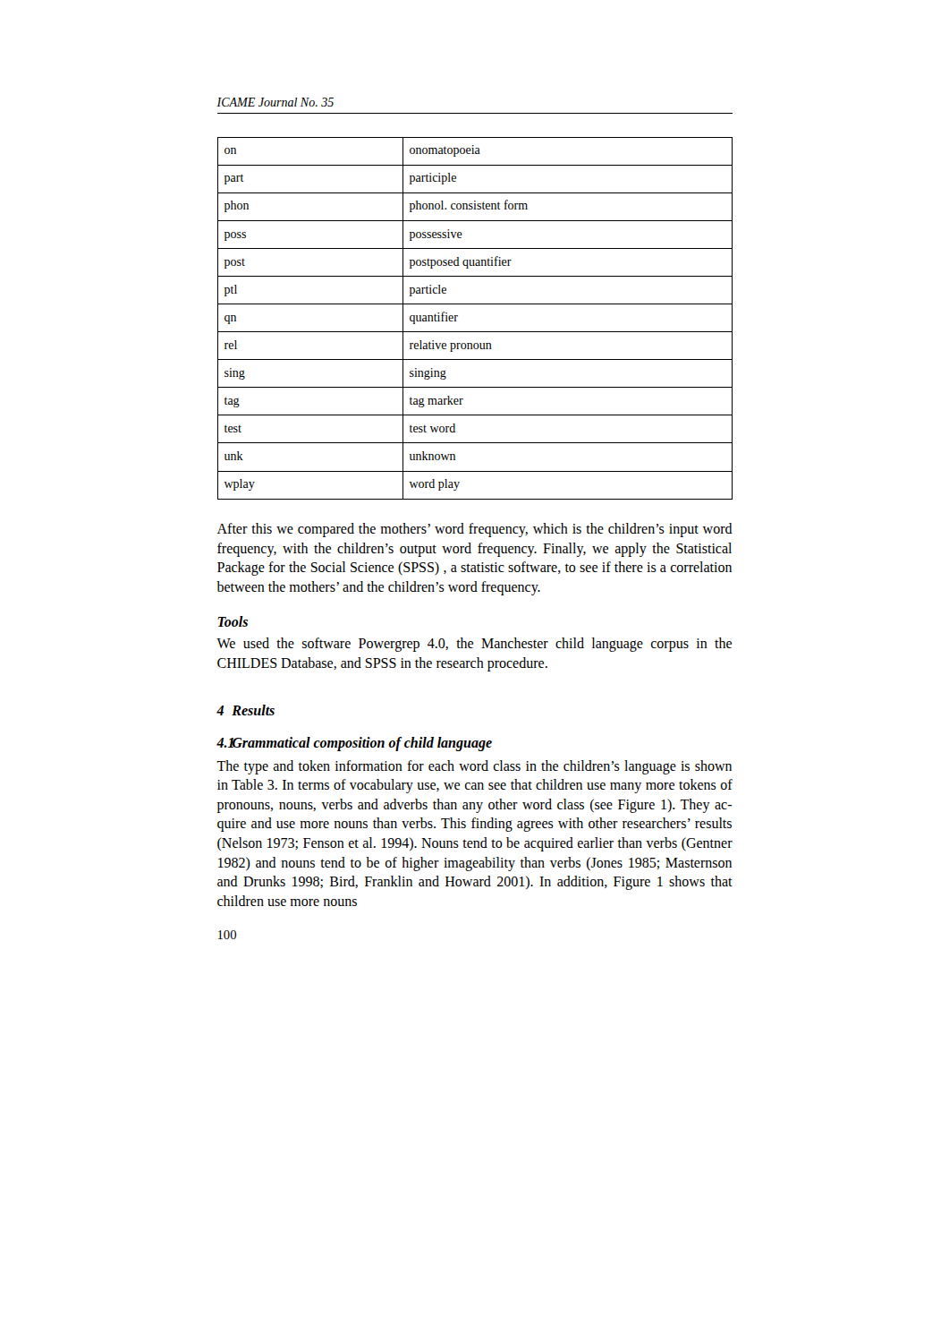ICAME Journal No. 35
| on | onomatopoeia |
| part | participle |
| phon | phonol. consistent form |
| poss | possessive |
| post | postposed quantifier |
| ptl | particle |
| qn | quantifier |
| rel | relative pronoun |
| sing | singing |
| tag | tag marker |
| test | test word |
| unk | unknown |
| wplay | word play |
After this we compared the mothers’ word frequency, which is the children’s input word frequency, with the children’s output word frequency. Finally, we apply the Statistical Package for the Social Science (SPSS) , a statistic software, to see if there is a correlation between the mothers’ and the children’s word frequency.
Tools
We used the software Powergrep 4.0, the Manchester child language corpus in the CHILDES Database, and SPSS in the research procedure.
4 Results
4.1 Grammatical composition of child language
The type and token information for each word class in the children’s language is shown in Table 3. In terms of vocabulary use, we can see that children use many more tokens of pronouns, nouns, verbs and adverbs than any other word class (see Figure 1). They acquire and use more nouns than verbs. This finding agrees with other researchers’ results (Nelson 1973; Fenson et al. 1994). Nouns tend to be acquired earlier than verbs (Gentner 1982) and nouns tend to be of higher imageability than verbs (Jones 1985; Masternson and Drunks 1998; Bird, Franklin and Howard 2001). In addition, Figure 1 shows that children use more nouns
100